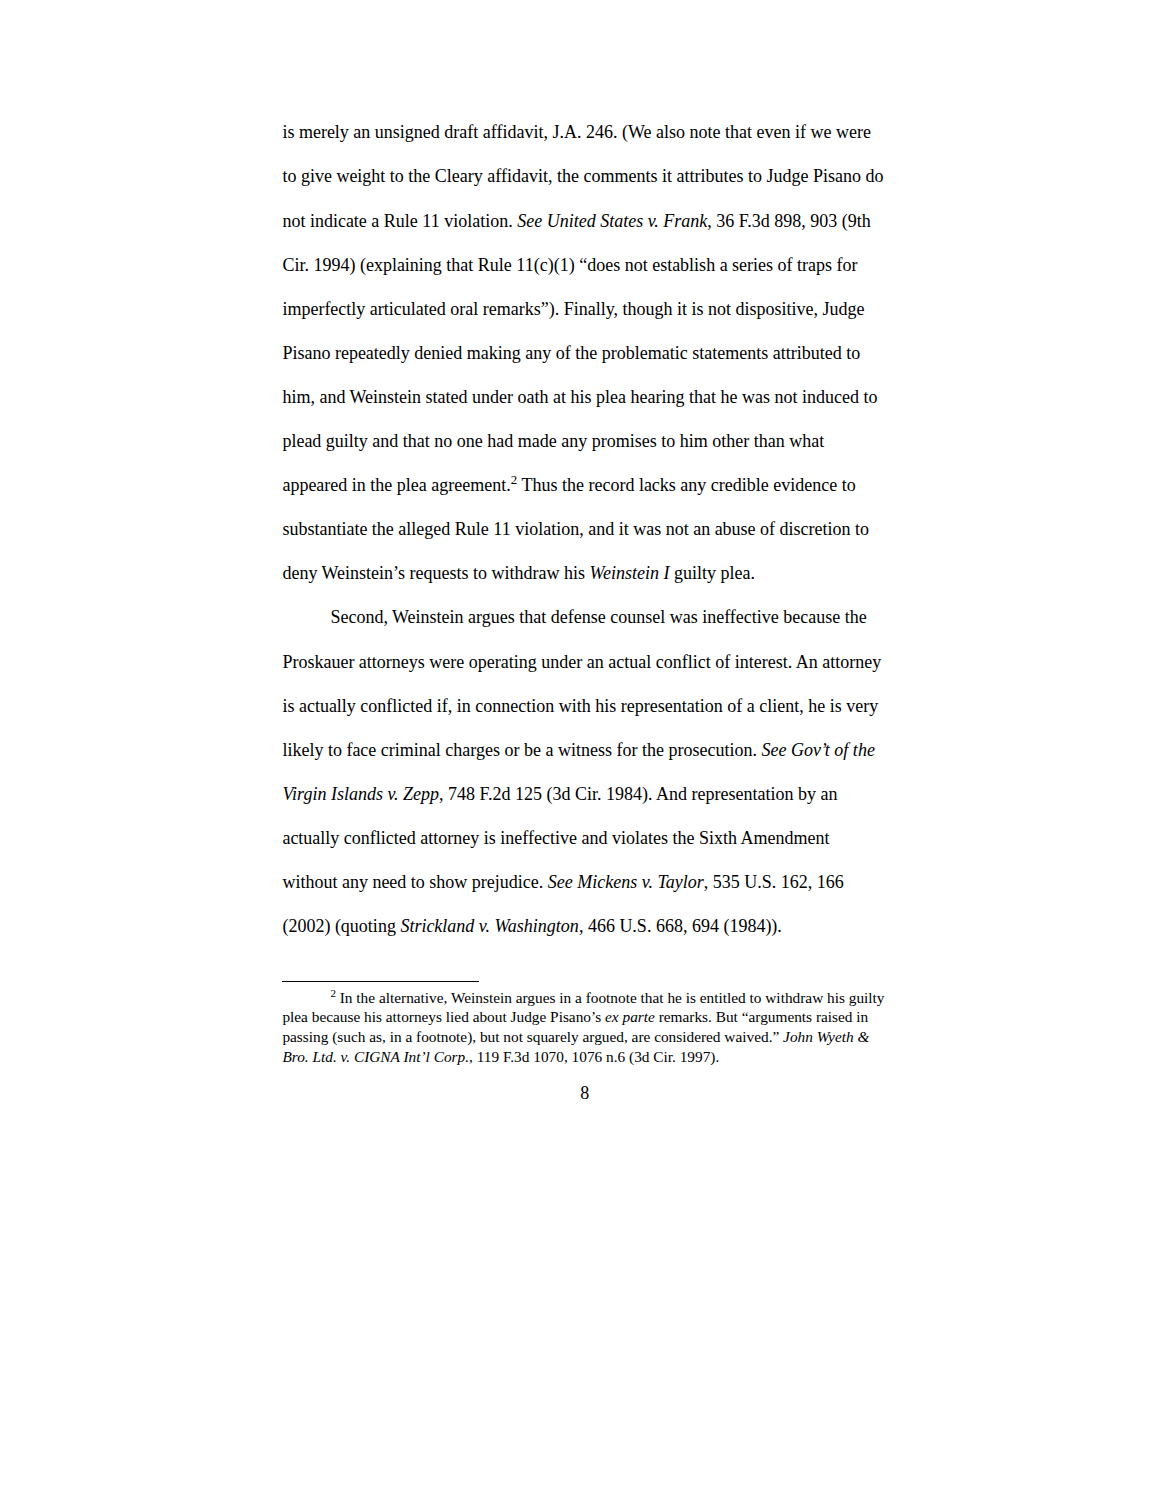is merely an unsigned draft affidavit, J.A. 246. (We also note that even if we were to give weight to the Cleary affidavit, the comments it attributes to Judge Pisano do not indicate a Rule 11 violation. See United States v. Frank, 36 F.3d 898, 903 (9th Cir. 1994) (explaining that Rule 11(c)(1) “does not establish a series of traps for imperfectly articulated oral remarks”). Finally, though it is not dispositive, Judge Pisano repeatedly denied making any of the problematic statements attributed to him, and Weinstein stated under oath at his plea hearing that he was not induced to plead guilty and that no one had made any promises to him other than what appeared in the plea agreement.2 Thus the record lacks any credible evidence to substantiate the alleged Rule 11 violation, and it was not an abuse of discretion to deny Weinstein’s requests to withdraw his Weinstein I guilty plea.
Second, Weinstein argues that defense counsel was ineffective because the Proskauer attorneys were operating under an actual conflict of interest. An attorney is actually conflicted if, in connection with his representation of a client, he is very likely to face criminal charges or be a witness for the prosecution. See Gov’t of the Virgin Islands v. Zepp, 748 F.2d 125 (3d Cir. 1984). And representation by an actually conflicted attorney is ineffective and violates the Sixth Amendment without any need to show prejudice. See Mickens v. Taylor, 535 U.S. 162, 166 (2002) (quoting Strickland v. Washington, 466 U.S. 668, 694 (1984)).
2 In the alternative, Weinstein argues in a footnote that he is entitled to withdraw his guilty plea because his attorneys lied about Judge Pisano’s ex parte remarks. But “arguments raised in passing (such as, in a footnote), but not squarely argued, are considered waived.” John Wyeth & Bro. Ltd. v. CIGNA Int’l Corp., 119 F.3d 1070, 1076 n.6 (3d Cir. 1997).
8